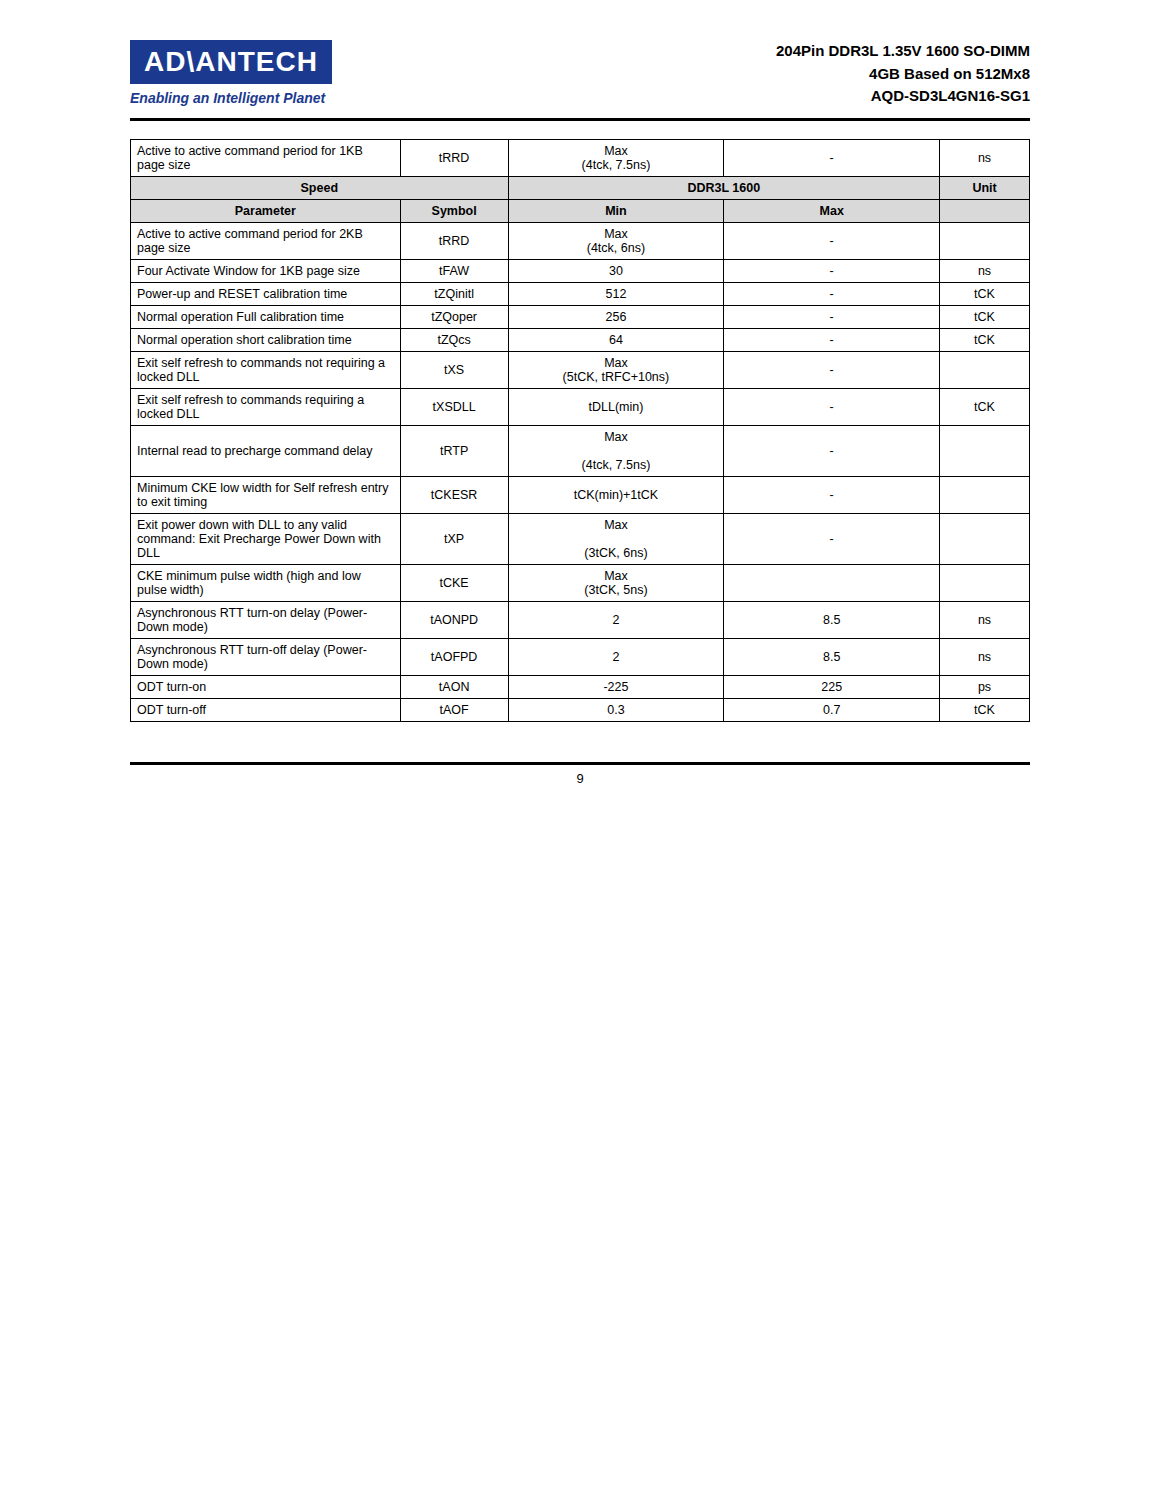AD\ANTECH
Enabling an Intelligent Planet
204Pin DDR3L 1.35V 1600 SO-DIMM
4GB Based on 512Mx8
AQD-SD3L4GN16-SG1
| Active to active command period for 1KB page size | tRRD | Max (4tck, 7.5ns) | - | ns |
| Speed | DDR3L 1600 | Unit |
| Parameter | Symbol | Min | Max | |
| Active to active command period for 2KB page size | tRRD | Max (4tck, 6ns) | - | |
| Four Activate Window for 1KB page size | tFAW | 30 | - | ns |
| Power-up and RESET calibration time | tZQinitl | 512 | - | tCK |
| Normal operation Full calibration time | tZQoper | 256 | - | tCK |
| Normal operation short calibration time | tZQcs | 64 | - | tCK |
| Exit self refresh to commands not requiring a locked DLL | tXS | Max (5tCK, tRFC+10ns) | - | |
| Exit self refresh to commands requiring a locked DLL | tXSDLL | tDLL(min) | - | tCK |
| Internal read to precharge command delay | tRTP | Max (4tck, 7.5ns) | - | |
| Minimum CKE low width for Self refresh entry to exit timing | tCKESR | tCK(min)+1tCK | - | |
| Exit power down with DLL to any valid command: Exit Precharge Power Down with DLL | tXP | Max (3tCK, 6ns) | - | |
| CKE minimum pulse width (high and low pulse width) | tCKE | Max (3tCK, 5ns) | | |
| Asynchronous RTT turn-on delay (Power-Down mode) | tAONPD | 2 | 8.5 | ns |
| Asynchronous RTT turn-off delay (Power-Down mode) | tAOFPD | 2 | 8.5 | ns |
| ODT turn-on | tAON | -225 | 225 | ps |
| ODT turn-off | tAOF | 0.3 | 0.7 | tCK |
9